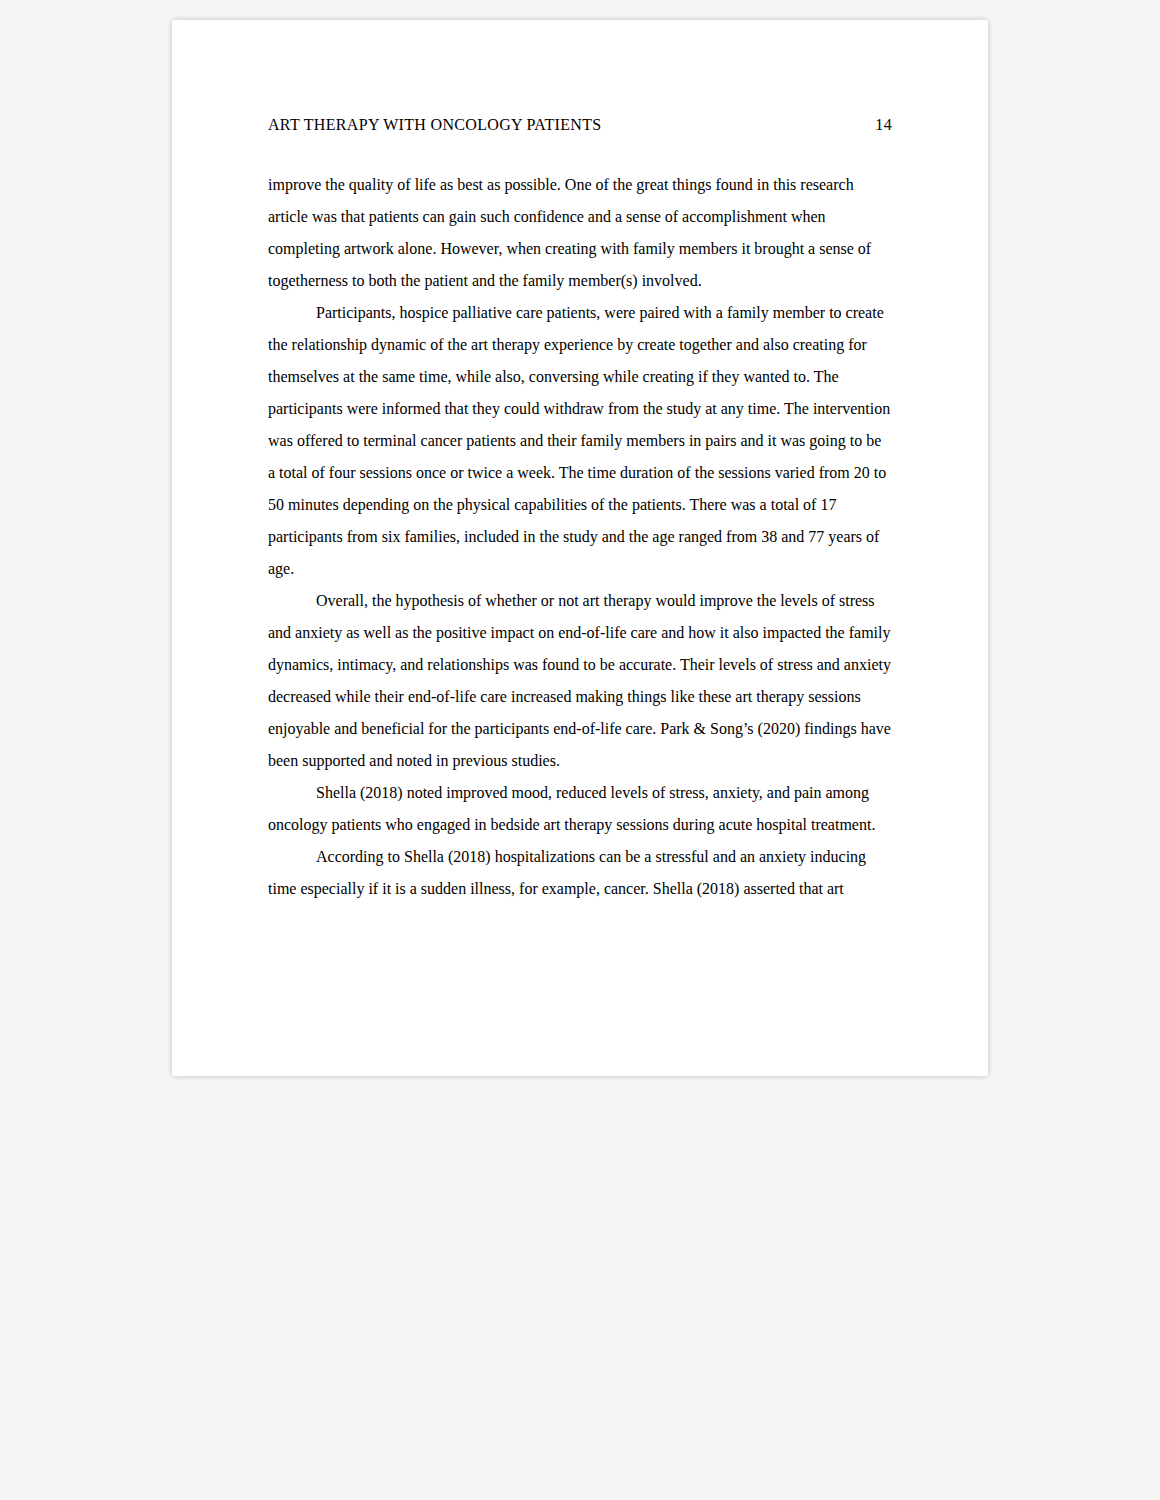Art Therapy with Oncology Patients 14
improve the quality of life as best as possible. One of the great things found in this research article was that patients can gain such confidence and a sense of accomplishment when completing artwork alone. However, when creating with family members it brought a sense of togetherness to both the patient and the family member(s) involved.
Participants, hospice palliative care patients, were paired with a family member to create the relationship dynamic of the art therapy experience by create together and also creating for themselves at the same time, while also, conversing while creating if they wanted to. The participants were informed that they could withdraw from the study at any time. The intervention was offered to terminal cancer patients and their family members in pairs and it was going to be a total of four sessions once or twice a week. The time duration of the sessions varied from 20 to 50 minutes depending on the physical capabilities of the patients. There was a total of 17 participants from six families, included in the study and the age ranged from 38 and 77 years of age.
Overall, the hypothesis of whether or not art therapy would improve the levels of stress and anxiety as well as the positive impact on end-of-life care and how it also impacted the family dynamics, intimacy, and relationships was found to be accurate. Their levels of stress and anxiety decreased while their end-of-life care increased making things like these art therapy sessions enjoyable and beneficial for the participants end-of-life care. Park & Song’s (2020) findings have been supported and noted in previous studies.
Shella (2018) noted improved mood, reduced levels of stress, anxiety, and pain among oncology patients who engaged in bedside art therapy sessions during acute hospital treatment.
According to Shella (2018) hospitalizations can be a stressful and an anxiety inducing time especially if it is a sudden illness, for example, cancer. Shella (2018) asserted that art